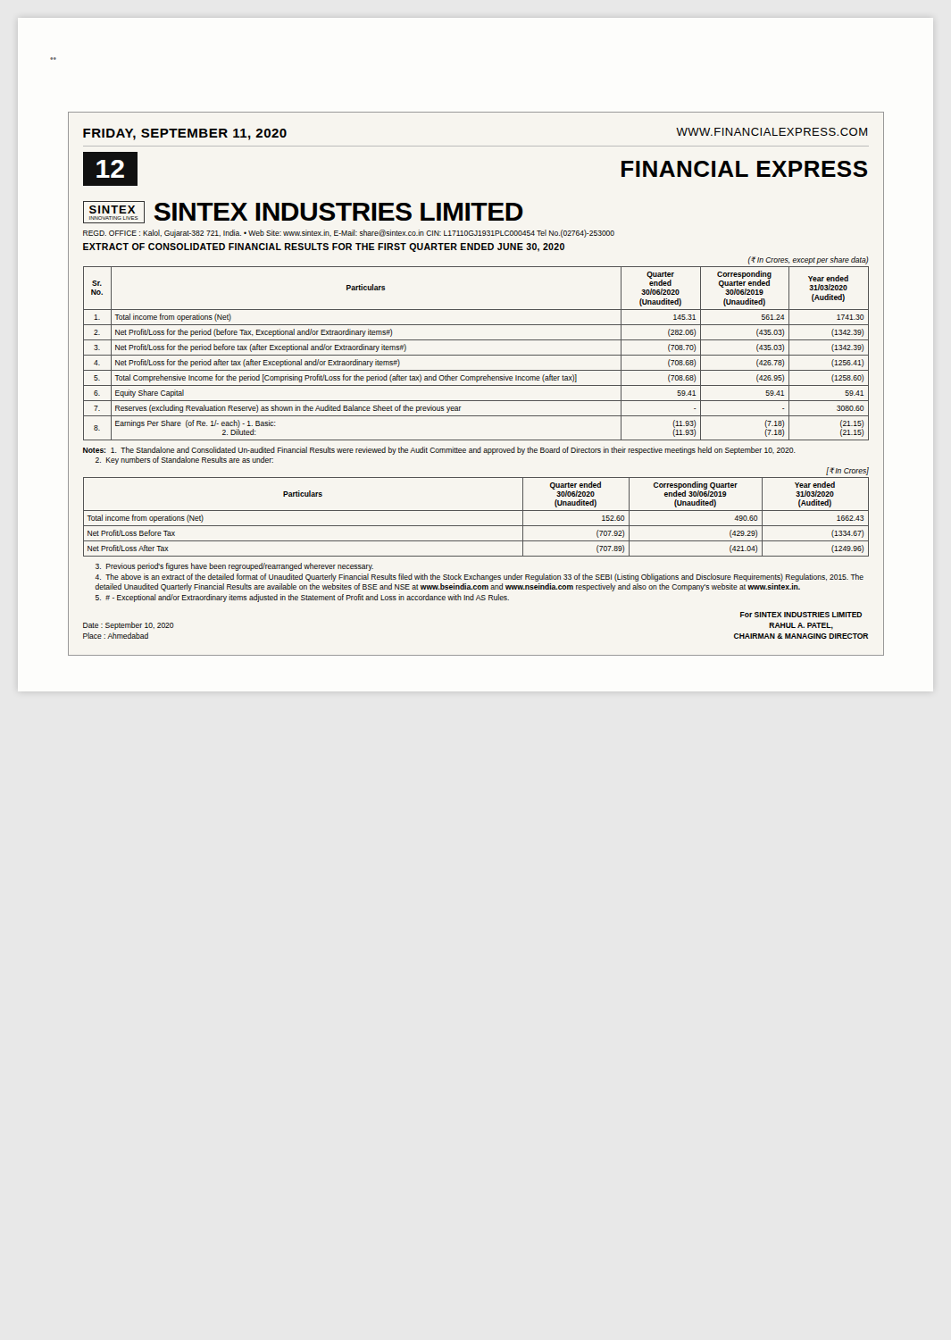••
FRIDAY, SEPTEMBER 11, 2020
WWW.FINANCIALEXPRESS.COM
12
FINANCIAL EXPRESS
SINTEXINNOVATING LIVES
SINTEX INDUSTRIES LIMITED
REGD. OFFICE : Kalol, Gujarat-382 721, India. • Web Site: www.sintex.in, E-Mail: share@sintex.co.in CIN: L17110GJ1931PLC000454 Tel No.(02764)-253000
EXTRACT OF CONSOLIDATED FINANCIAL RESULTS FOR THE FIRST QUARTER ENDED JUNE 30, 2020
(₹ In Crores, except per share data)
| Sr. No. | Particulars | Quarter ended 30/06/2020 (Unaudited) | Corresponding Quarter ended 30/06/2019 (Unaudited) | Year ended 31/03/2020 (Audited) |
| --- | --- | --- | --- | --- |
| 1. | Total income from operations (Net) | 145.31 | 561.24 | 1741.30 |
| 2. | Net Profit/Loss for the period (before Tax, Exceptional and/or Extraordinary items#) | (282.06) | (435.03) | (1342.39) |
| 3. | Net Profit/Loss for the period before tax (after Exceptional and/or Extraordinary items#) | (708.70) | (435.03) | (1342.39) |
| 4. | Net Profit/Loss for the period after tax (after Exceptional and/or Extraordinary items#) | (708.68) | (426.78) | (1256.41) |
| 5. | Total Comprehensive Income for the period [Comprising Profit/Loss for the period (after tax) and Other Comprehensive Income (after tax)] | (708.68) | (426.95) | (1258.60) |
| 6. | Equity Share Capital | 59.41 | 59.41 | 59.41 |
| 7. | Reserves (excluding Revaluation Reserve) as shown in the Audited Balance Sheet of the previous year | - | - | 3080.60 |
| 8. | Earnings Per Share (of Re. 1/- each) - 1. Basic: 2. Diluted: | (11.93) (11.93) | (7.18) (7.18) | (21.15) (21.15) |
Notes: 1. The Standalone and Consolidated Un-audited Financial Results were reviewed by the Audit Committee and approved by the Board of Directors in their respective meetings held on September 10, 2020.
2. Key numbers of Standalone Results are as under:
[₹ In Crores]
| Particulars | Quarter ended 30/06/2020 (Unaudited) | Corresponding Quarter ended 30/06/2019 (Unaudited) | Year ended 31/03/2020 (Audited) |
| --- | --- | --- | --- |
| Total income from operations (Net) | 152.60 | 490.60 | 1662.43 |
| Net Profit/Loss Before Tax | (707.92) | (429.29) | (1334.67) |
| Net Profit/Loss After Tax | (707.89) | (421.04) | (1249.96) |
3. Previous period's figures have been regrouped/rearranged wherever necessary.
4. The above is an extract of the detailed format of Unaudited Quarterly Financial Results filed with the Stock Exchanges under Regulation 33 of the SEBI (Listing Obligations and Disclosure Requirements) Regulations, 2015. The detailed Unaudited Quarterly Financial Results are available on the websites of BSE and NSE at www.bseindia.com and www.nseindia.com respectively and also on the Company's website at www.sintex.in.
5. # - Exceptional and/or Extraordinary items adjusted in the Statement of Profit and Loss in accordance with Ind AS Rules.
Date : September 10, 2020
Place : Ahmedabad
For SINTEX INDUSTRIES LIMITED
RAHUL A. PATEL,
CHAIRMAN & MANAGING DIRECTOR